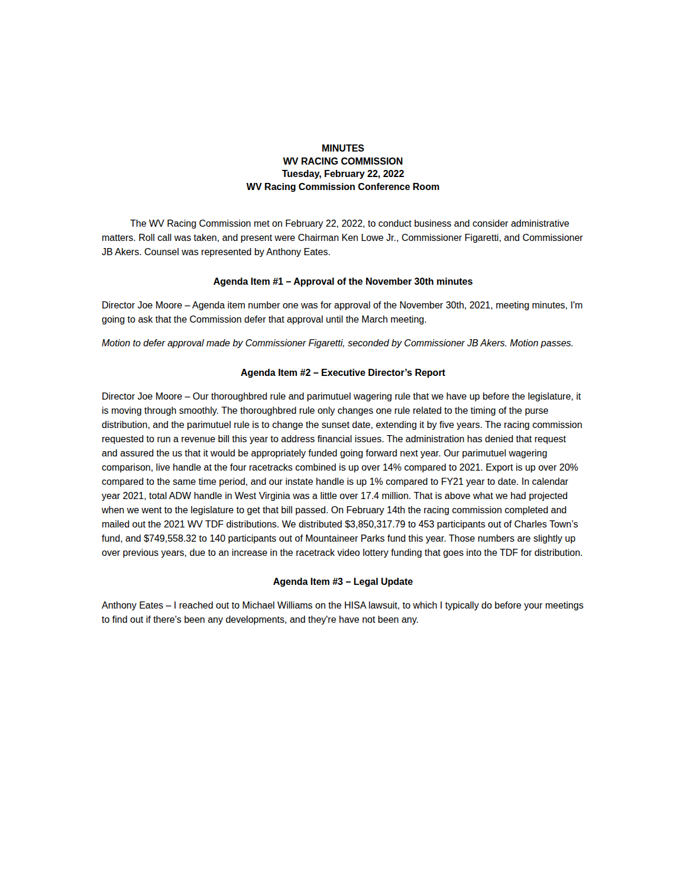MINUTES
WV RACING COMMISSION
Tuesday, February 22, 2022
WV Racing Commission Conference Room
The WV Racing Commission met on February 22, 2022, to conduct business and consider administrative matters. Roll call was taken, and present were Chairman Ken Lowe Jr., Commissioner Figaretti, and Commissioner JB Akers. Counsel was represented by Anthony Eates.
Agenda Item #1 – Approval of the November 30th minutes
Director Joe Moore – Agenda item number one was for approval of the November 30th, 2021, meeting minutes, I'm going to ask that the Commission defer that approval until the March meeting.
Motion to defer approval made by Commissioner Figaretti, seconded by Commissioner JB Akers. Motion passes.
Agenda Item #2 – Executive Director’s Report
Director Joe Moore – Our thoroughbred rule and parimutuel wagering rule that we have up before the legislature, it is moving through smoothly. The thoroughbred rule only changes one rule related to the timing of the purse distribution, and the parimutuel rule is to change the sunset date, extending it by five years. The racing commission requested to run a revenue bill this year to address financial issues. The administration has denied that request and assured the us that it would be appropriately funded going forward next year. Our parimutuel wagering comparison, live handle at the four racetracks combined is up over 14% compared to 2021. Export is up over 20% compared to the same time period, and our instate handle is up 1% compared to FY21 year to date. In calendar year 2021, total ADW handle in West Virginia was a little over 17.4 million. That is above what we had projected when we went to the legislature to get that bill passed. On February 14th the racing commission completed and mailed out the 2021 WV TDF distributions. We distributed $3,850,317.79 to 453 participants out of Charles Town’s fund, and $749,558.32 to 140 participants out of Mountaineer Parks fund this year. Those numbers are slightly up over previous years, due to an increase in the racetrack video lottery funding that goes into the TDF for distribution.
Agenda Item #3 – Legal Update
Anthony Eates – I reached out to Michael Williams on the HISA lawsuit, to which I typically do before your meetings to find out if there's been any developments, and they're have not been any.